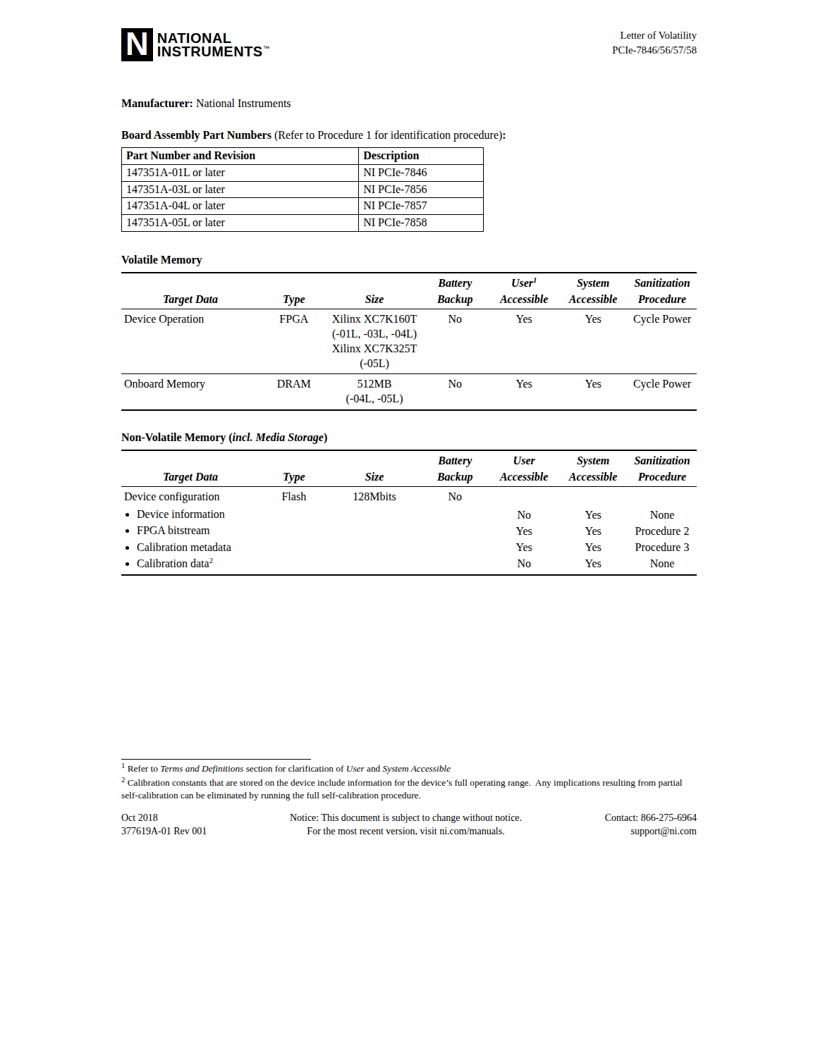N
NATIONALINSTRUMENTS™
Letter of Volatility
PCIe-7846/56/57/58
Manufacturer: National Instruments
Board Assembly Part Numbers (Refer to Procedure 1 for identification procedure):
| Part Number and Revision | Description |
| --- | --- |
| 147351A-01L or later | NI PCIe-7846 |
| 147351A-03L or later | NI PCIe-7856 |
| 147351A-04L or later | NI PCIe-7857 |
| 147351A-05L or later | NI PCIe-7858 |
Volatile Memory
| | | | Battery | User 1 | System | Sanitization |
| --- | --- | --- | --- | --- | --- | --- |
| Target Data | Type | Size | Backup | Accessible | Accessible | Procedure |
| Device Operation | FPGA | Xilinx XC7K160T (-01L, -03L, -04L) Xilinx XC7K325T (-05L) | No | Yes | Yes | Cycle Power |
| Onboard Memory | DRAM | 512MB (-04L, -05L) | No | Yes | Yes | Cycle Power |
Non-Volatile Memory (incl. Media Storage)
| | | | Battery | User | System | Sanitization |
| --- | --- | --- | --- | --- | --- | --- |
| Target Data | Type | Size | Backup | Accessible | Accessible | Procedure |
| Device configuration Device information FPGA bitstream Calibration metadata Calibration data 2 | Flash | 128Mbits | No | No Yes Yes No | Yes Yes Yes Yes | None Procedure 2 Procedure 3 None |
1 Refer to Terms and Definitions section for clarification of User and System Accessible
2 Calibration constants that are stored on the device include information for the device’s full operating range. Any implications resulting from partial self-calibration can be eliminated by running the full self-calibration procedure.
Oct 2018
377619A-01 Rev 001
Notice: This document is subject to change without notice.
For the most recent version, visit ni.com/manuals.
Contact: 866-275-6964
support@ni.com